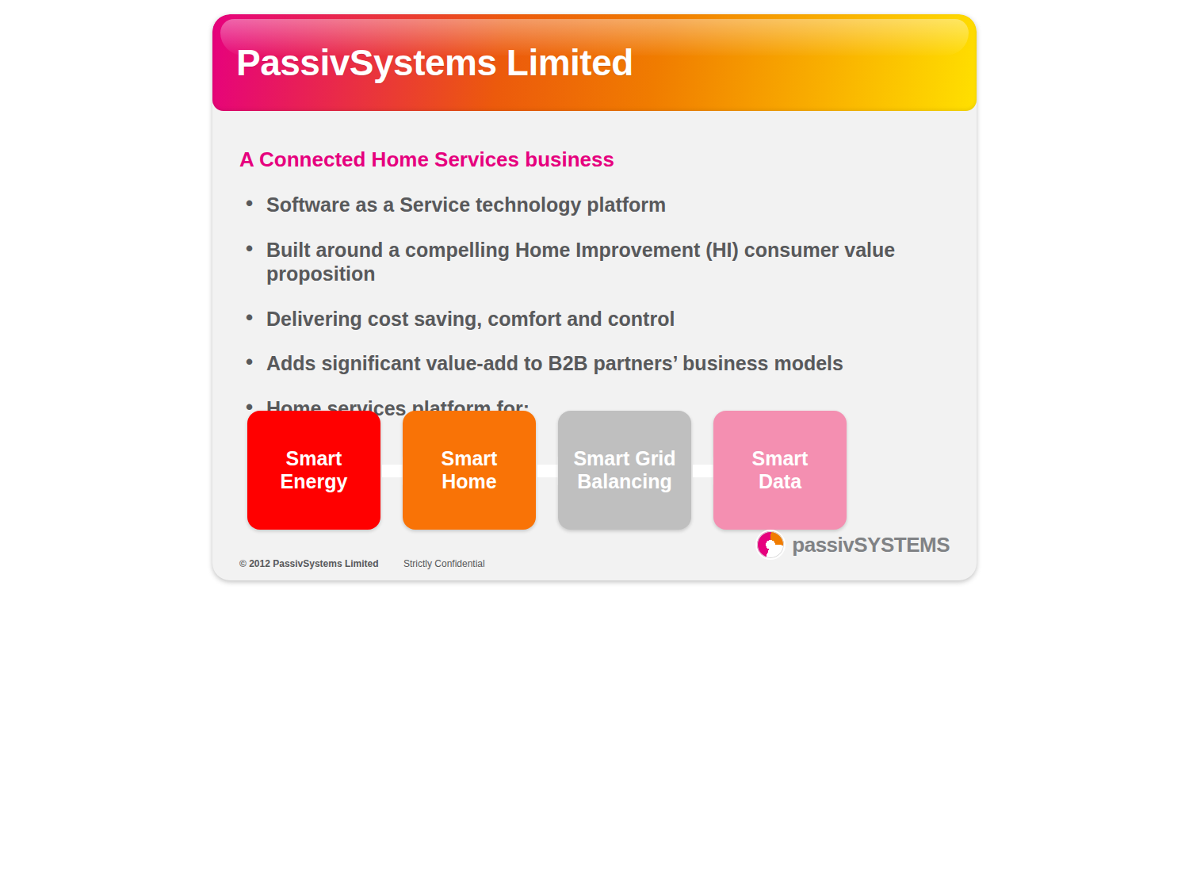PassivSystems Limited
A Connected Home Services business
Software as a Service technology platform
Built around a compelling Home Improvement (HI) consumer value proposition
Delivering cost saving, comfort and control
Adds significant value-add to B2B partners’ business models
Home services platform for:
Smart
Energy
Smart
Home
Smart Grid
Balancing
Smart
Data
© 2012 PassivSystems Limited Strictly Confidential
passivSYSTEMS